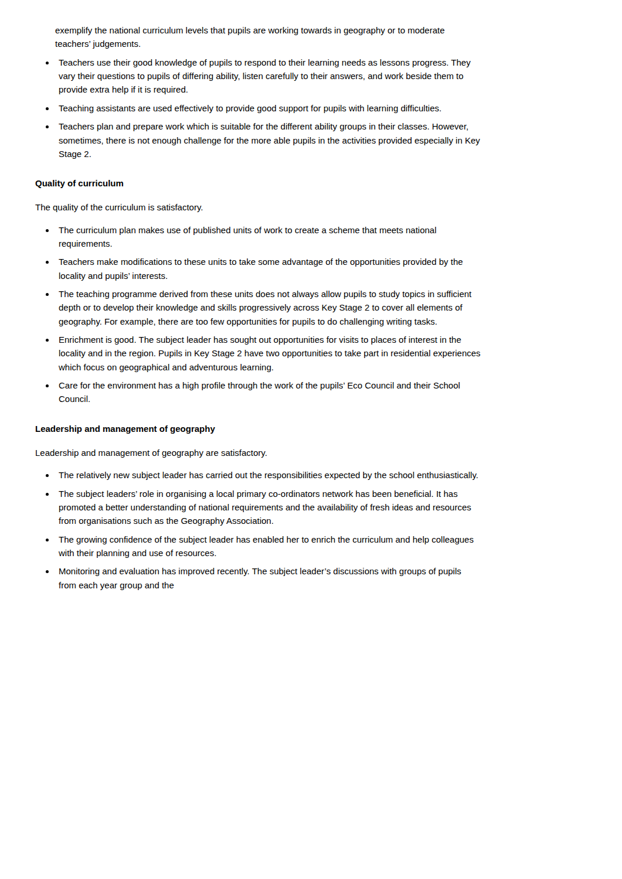exemplify the national curriculum levels that pupils are working towards in geography or to moderate teachers’ judgements.
Teachers use their good knowledge of pupils to respond to their learning needs as lessons progress. They vary their questions to pupils of differing ability, listen carefully to their answers, and work beside them to provide extra help if it is required.
Teaching assistants are used effectively to provide good support for pupils with learning difficulties.
Teachers plan and prepare work which is suitable for the different ability groups in their classes. However, sometimes, there is not enough challenge for the more able pupils in the activities provided especially in Key Stage 2.
Quality of curriculum
The quality of the curriculum is satisfactory.
The curriculum plan makes use of published units of work to create a scheme that meets national requirements.
Teachers make modifications to these units to take some advantage of the opportunities provided by the locality and pupils’ interests.
The teaching programme derived from these units does not always allow pupils to study topics in sufficient depth or to develop their knowledge and skills progressively across Key Stage 2 to cover all elements of geography. For example, there are too few opportunities for pupils to do challenging writing tasks.
Enrichment is good. The subject leader has sought out opportunities for visits to places of interest in the locality and in the region. Pupils in Key Stage 2 have two opportunities to take part in residential experiences which focus on geographical and adventurous learning.
Care for the environment has a high profile through the work of the pupils’ Eco Council and their School Council.
Leadership and management of geography
Leadership and management of geography are satisfactory.
The relatively new subject leader has carried out the responsibilities expected by the school enthusiastically.
The subject leaders’ role in organising a local primary co-ordinators network has been beneficial. It has promoted a better understanding of national requirements and the availability of fresh ideas and resources from organisations such as the Geography Association.
The growing confidence of the subject leader has enabled her to enrich the curriculum and help colleagues with their planning and use of resources.
Monitoring and evaluation has improved recently. The subject leader’s discussions with groups of pupils from each year group and the